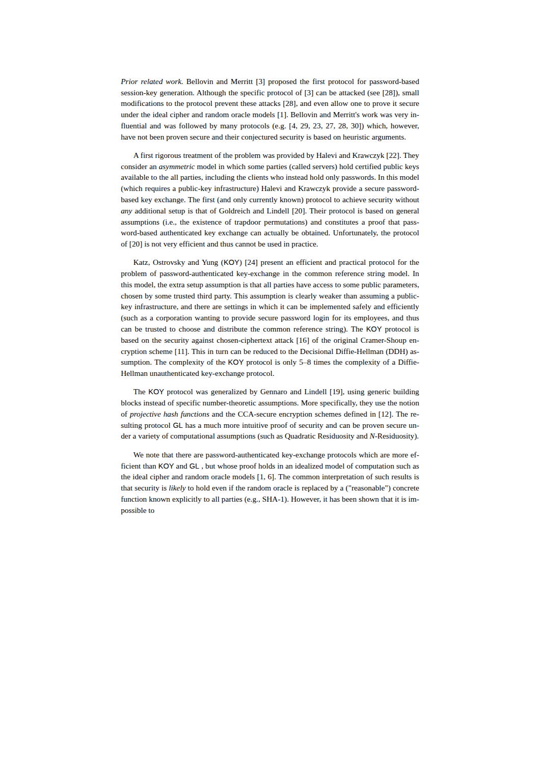Prior related work. Bellovin and Merritt [3] proposed the first protocol for password-based session-key generation. Although the specific protocol of [3] can be attacked (see [28]), small modifications to the protocol prevent these attacks [28], and even allow one to prove it secure under the ideal cipher and random oracle models [1]. Bellovin and Merritt's work was very influential and was followed by many protocols (e.g. [4, 29, 23, 27, 28, 30]) which, however, have not been proven secure and their conjectured security is based on heuristic arguments.
A first rigorous treatment of the problem was provided by Halevi and Krawczyk [22]. They consider an asymmetric model in which some parties (called servers) hold certified public keys available to the all parties, including the clients who instead hold only passwords. In this model (which requires a public-key infrastructure) Halevi and Krawczyk provide a secure password-based key exchange. The first (and only currently known) protocol to achieve security without any additional setup is that of Goldreich and Lindell [20]. Their protocol is based on general assumptions (i.e., the existence of trapdoor permutations) and constitutes a proof that password-based authenticated key exchange can actually be obtained. Unfortunately, the protocol of [20] is not very efficient and thus cannot be used in practice.
Katz, Ostrovsky and Yung (KOY) [24] present an efficient and practical protocol for the problem of password-authenticated key-exchange in the common reference string model. In this model, the extra setup assumption is that all parties have access to some public parameters, chosen by some trusted third party. This assumption is clearly weaker than assuming a public-key infrastructure, and there are settings in which it can be implemented safely and efficiently (such as a corporation wanting to provide secure password login for its employees, and thus can be trusted to choose and distribute the common reference string). The KOY protocol is based on the security against chosen-ciphertext attack [16] of the original Cramer-Shoup encryption scheme [11]. This in turn can be reduced to the Decisional Diffie-Hellman (DDH) assumption. The complexity of the KOY protocol is only 5–8 times the complexity of a Diffie-Hellman unauthenticated key-exchange protocol.
The KOY protocol was generalized by Gennaro and Lindell [19], using generic building blocks instead of specific number-theoretic assumptions. More specifically, they use the notion of projective hash functions and the CCA-secure encryption schemes defined in [12]. The resulting protocol GL has a much more intuitive proof of security and can be proven secure under a variety of computational assumptions (such as Quadratic Residuosity and N-Residuosity).
We note that there are password-authenticated key-exchange protocols which are more efficient than KOY and GL , but whose proof holds in an idealized model of computation such as the ideal cipher and random oracle models [1, 6]. The common interpretation of such results is that security is likely to hold even if the random oracle is replaced by a ("reasonable") concrete function known explicitly to all parties (e.g., SHA-1). However, it has been shown that it is impossible to